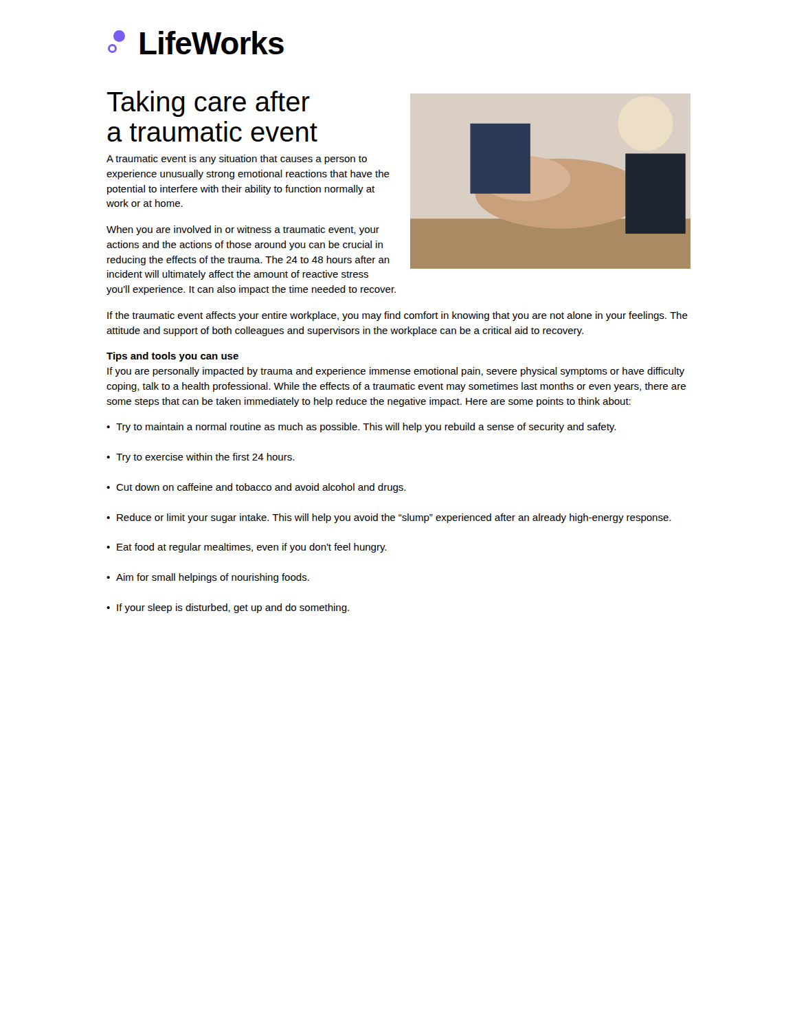LifeWorks
Taking care after
a traumatic event
A traumatic event is any situation that causes a person to experience unusually strong emotional reactions that have the potential to interfere with their ability to function normally at work or at home.
When you are involved in or witness a traumatic event, your actions and the actions of those around you can be crucial in reducing the effects of the trauma. The 24 to 48 hours after an incident will ultimately affect the amount of reactive stress you'll experience. It can also impact the time needed to recover.
If the traumatic event affects your entire workplace, you may find comfort in knowing that you are not alone in your feelings. The attitude and support of both colleagues and supervisors in the workplace can be a critical aid to recovery.
Tips and tools you can use
If you are personally impacted by trauma and experience immense emotional pain, severe physical symptoms or have difficulty coping, talk to a health professional. While the effects of a traumatic event may sometimes last months or even years, there are some steps that can be taken immediately to help reduce the negative impact. Here are some points to think about:
Try to maintain a normal routine as much as possible. This will help you rebuild a sense of security and safety.
Try to exercise within the first 24 hours.
Cut down on caffeine and tobacco and avoid alcohol and drugs.
Reduce or limit your sugar intake. This will help you avoid the “slump” experienced after an already high-energy response.
Eat food at regular mealtimes, even if you don't feel hungry.
Aim for small helpings of nourishing foods.
If your sleep is disturbed, get up and do something.